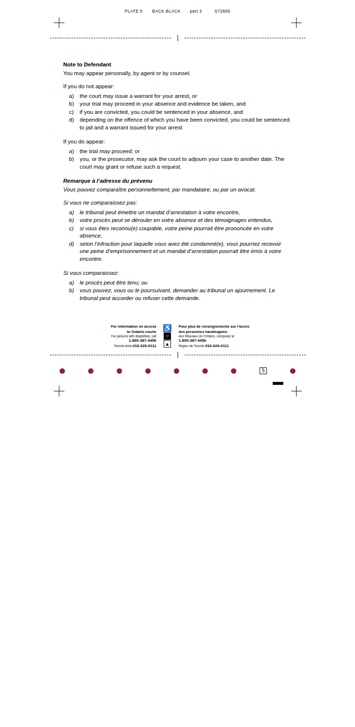PLATE 5 BACK BLACK part 2 S72665
Note to Defendant
You may appear personally, by agent or by counsel.
If you do not appear:
a) the court may issue a warrant for your arrest, or
b) your trial may proceed in your absence and evidence be taken, and
c) if you are convicted, you could be sentenced in your absence, and
d) depending on the offence of which you have been convicted, you could be sentenced to jail and a warrant issued for your arrest
If you do appear:
a) the trial may proceed; or
b) you, or the prosecutor, may ask the court to adjourn your case to another date. The court may grant or refuse such a request.
Remarque à l’adresse du prévenu
Vous pouvez comparaître personnellement, par mandataire, ou par un avocat.
Si vous ne comparaissez pas:
a) le tribunal peut émettre un mandat d’arrestation à votre encontre,
b) votre procès peut se dérouler en votre absence et des témoignages entendus,
c) si vous êtes reconnu(e) coupable, votre peine pourrait être prononcée en votre absence,
d) selon l’infraction pour laquelle vous avez été condamné(e), vous pourriez recevoir une peine d’emprisonnement et un mandat d’arrestation pourrait être émis à votre encontre.
Si vous comparaissez:
a) le procès peut être tenu; ou
b) vous pouvez, vous ou le poursuivant, demander au tribunal un ajournement. Le tribunal peut accorder ou refuser cette demande.
For information on access
to Ontario courts
For persons with disabilities, call
1-800-387-4456
Toronto Area 416-326-0111
♿
☞
▲
Pour plus de renseignements sur l’accès
des personnes handicapées
Aux tribunaux de l’Ontario, composez le
1-800-387-4456
Région de Toronto 416-326-0111
5